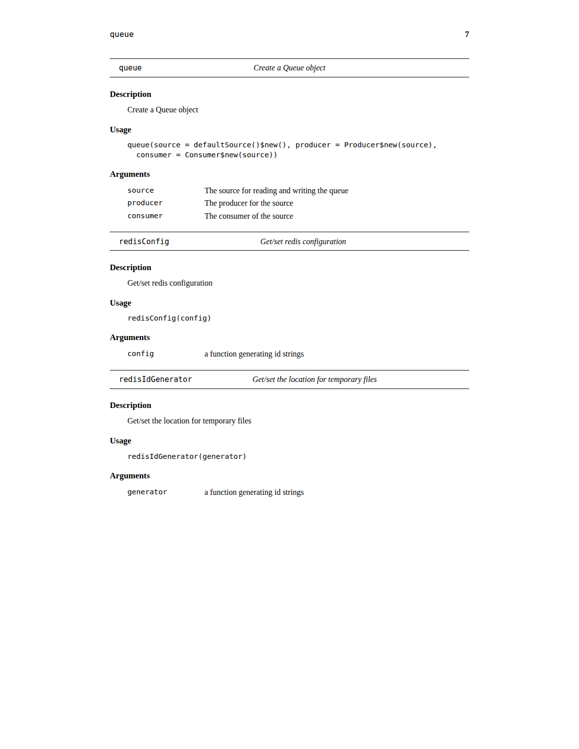queue
7
queue
Create a Queue object
Description
Create a Queue object
Usage
queue(source = defaultSource()$new(), producer = Producer$new(source),
  consumer = Consumer$new(source))
Arguments
| source | The source for reading and writing the queue |
| producer | The producer for the source |
| consumer | The consumer of the source |
redisConfig
Get/set redis configuration
Description
Get/set redis configuration
Usage
redisConfig(config)
Arguments
| config | a function generating id strings |
redisIdGenerator
Get/set the location for temporary files
Description
Get/set the location for temporary files
Usage
redisIdGenerator(generator)
Arguments
| generator | a function generating id strings |